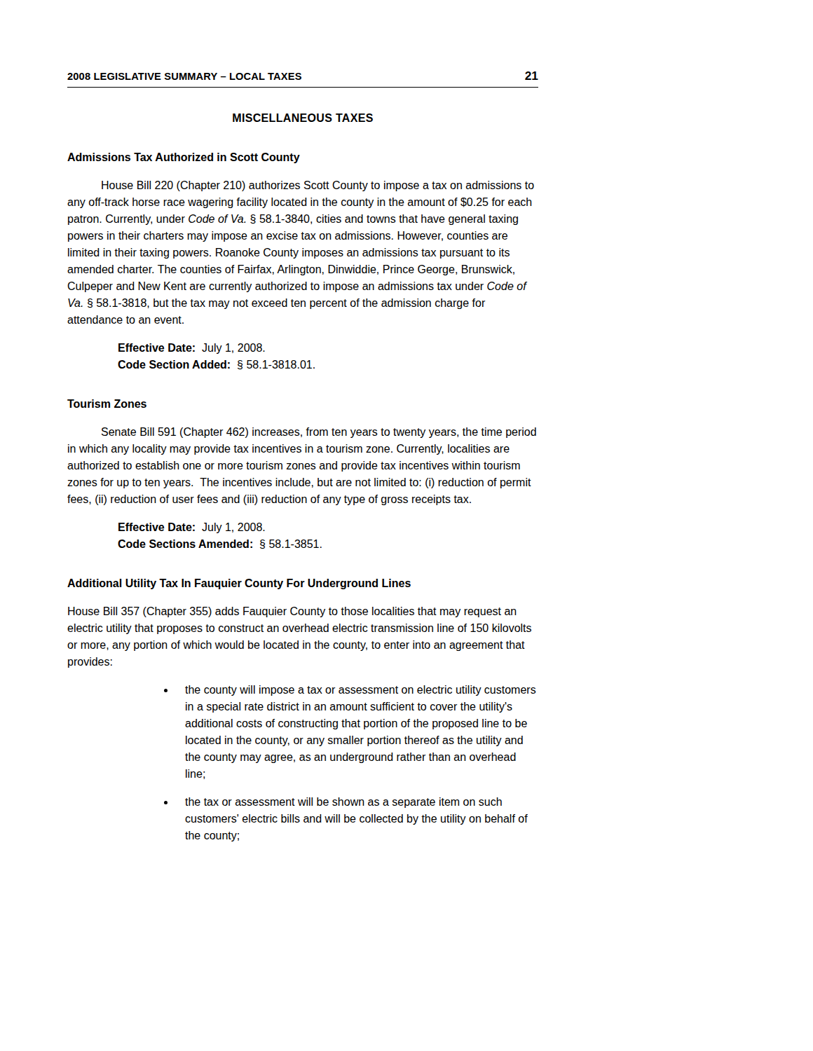2008 LEGISLATIVE SUMMARY – LOCAL TAXES 21
MISCELLANEOUS TAXES
Admissions Tax Authorized in Scott County
House Bill 220 (Chapter 210) authorizes Scott County to impose a tax on admissions to any off-track horse race wagering facility located in the county in the amount of $0.25 for each patron. Currently, under Code of Va. § 58.1-3840, cities and towns that have general taxing powers in their charters may impose an excise tax on admissions. However, counties are limited in their taxing powers. Roanoke County imposes an admissions tax pursuant to its amended charter. The counties of Fairfax, Arlington, Dinwiddie, Prince George, Brunswick, Culpeper and New Kent are currently authorized to impose an admissions tax under Code of Va. § 58.1-3818, but the tax may not exceed ten percent of the admission charge for attendance to an event.
Effective Date: July 1, 2008.
Code Section Added: § 58.1-3818.01.
Tourism Zones
Senate Bill 591 (Chapter 462) increases, from ten years to twenty years, the time period in which any locality may provide tax incentives in a tourism zone. Currently, localities are authorized to establish one or more tourism zones and provide tax incentives within tourism zones for up to ten years. The incentives include, but are not limited to: (i) reduction of permit fees, (ii) reduction of user fees and (iii) reduction of any type of gross receipts tax.
Effective Date: July 1, 2008.
Code Sections Amended: § 58.1-3851.
Additional Utility Tax In Fauquier County For Underground Lines
House Bill 357 (Chapter 355) adds Fauquier County to those localities that may request an electric utility that proposes to construct an overhead electric transmission line of 150 kilovolts or more, any portion of which would be located in the county, to enter into an agreement that provides:
the county will impose a tax or assessment on electric utility customers in a special rate district in an amount sufficient to cover the utility's additional costs of constructing that portion of the proposed line to be located in the county, or any smaller portion thereof as the utility and the county may agree, as an underground rather than an overhead line;
the tax or assessment will be shown as a separate item on such customers' electric bills and will be collected by the utility on behalf of the county;